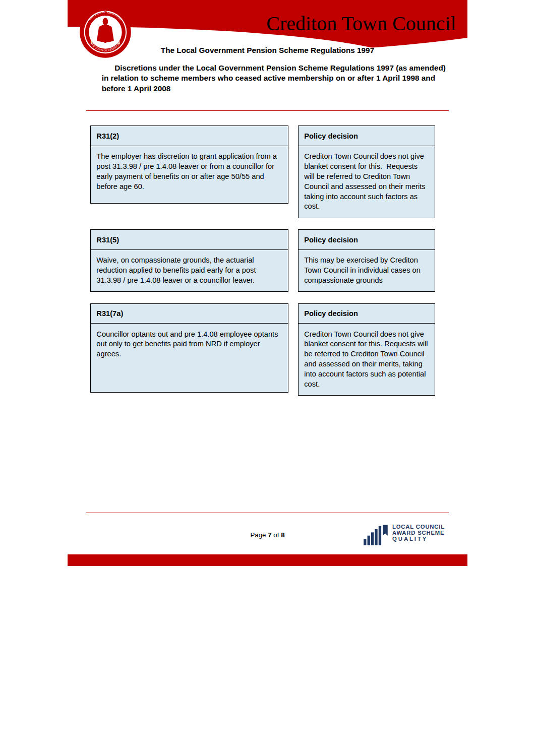THE ISLE OF CREDITON THE TOWN OF CREDITON 14 69
Crediton Town Council
The Local Government Pension Scheme Regulations 1997
Discretions under the Local Government Pension Scheme Regulations 1997 (as amended) in relation to scheme members who ceased active membership on or after 1 April 1998 and before 1 April 2008
R31(2)
The employer has discretion to grant application from a post 31.3.98 / pre 1.4.08 leaver or from a councillor for early payment of benefits on or after age 50/55 and before age 60.
Policy decision
Crediton Town Council does not give blanket consent for this. Requests will be referred to Crediton Town Council and assessed on their merits taking into account such factors as cost.
R31(5)
Waive, on compassionate grounds, the actuarial reduction applied to benefits paid early for a post 31.3.98 / pre 1.4.08 leaver or a councillor leaver.
Policy decision
This may be exercised by Crediton Town Council in individual cases on compassionate grounds
R31(7a)
Councillor optants out and pre 1.4.08 employee optants out only to get benefits paid from NRD if employer agrees.
Policy decision
Crediton Town Council does not give blanket consent for this. Requests will be referred to Crediton Town Council and assessed on their merits, taking into account factors such as potential cost.
Page 7 of 8
LOCAL COUNCIL
AWARD SCHEME
QUALITY